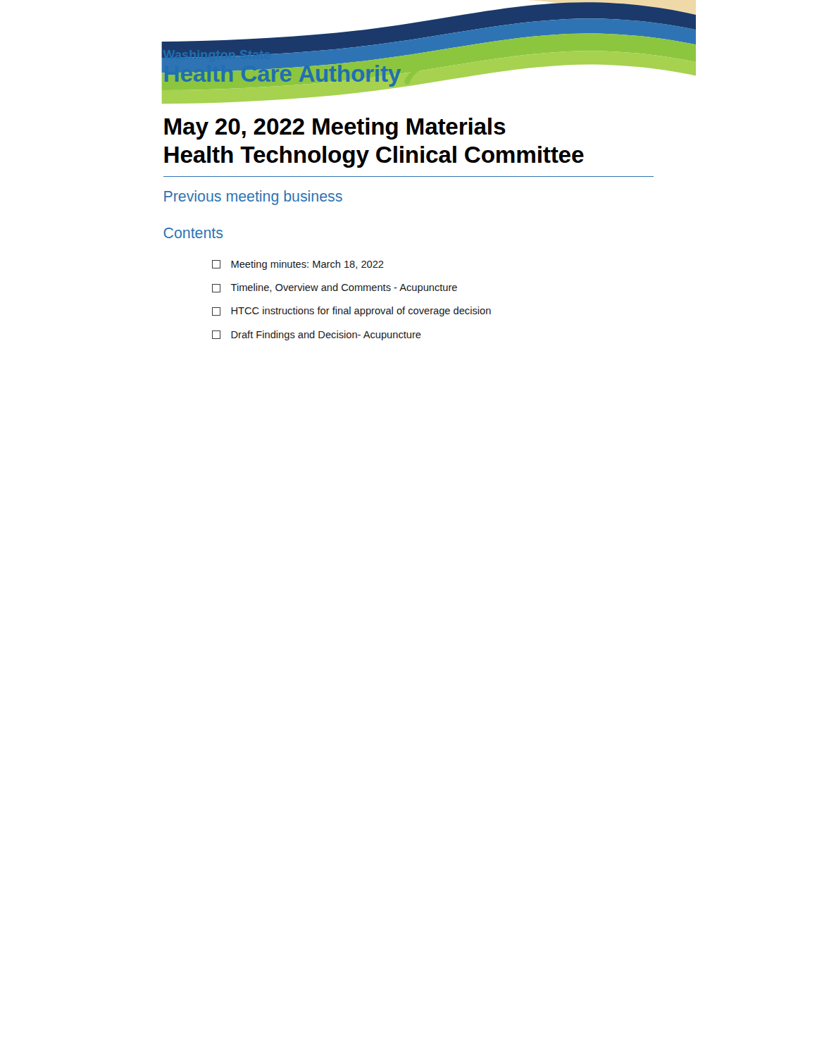Washington State
Health Care Authority
May 20, 2022 Meeting MaterialsHealth Technology Clinical Committee
Previous meeting business
Contents
Meeting minutes: March 18, 2022
Timeline, Overview and Comments - Acupuncture
HTCC instructions for final approval of coverage decision
Draft Findings and Decision- Acupuncture